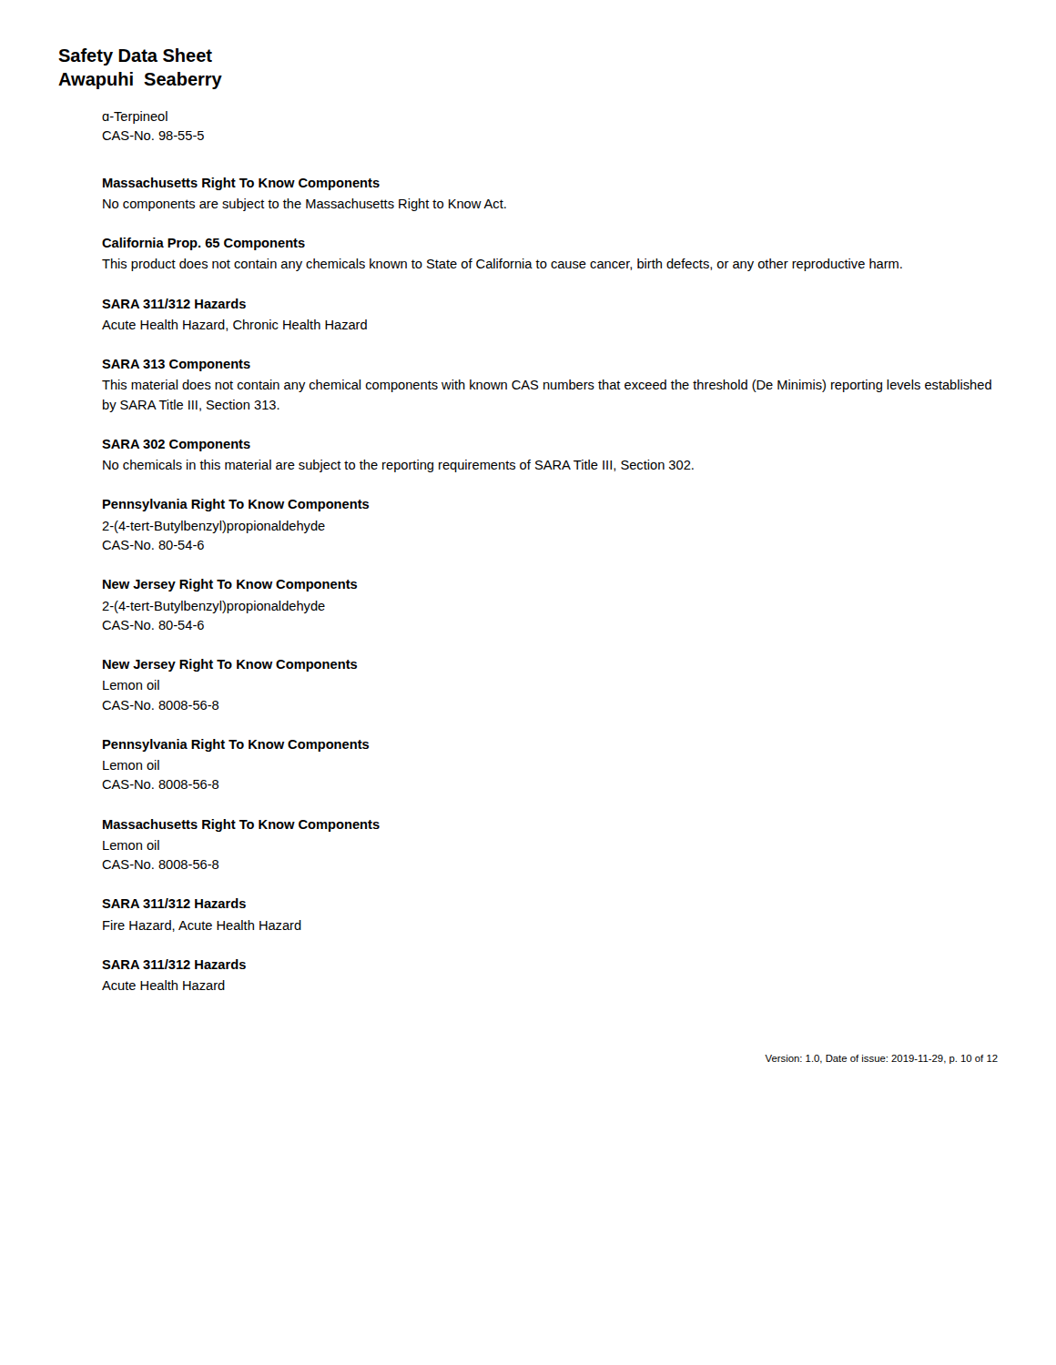Safety Data Sheet
Awapuhi Seaberry
ɑ-Terpineol
CAS-No. 98-55-5
Massachusetts Right To Know Components
No components are subject to the Massachusetts Right to Know Act.
California Prop. 65 Components
This product does not contain any chemicals known to State of California to cause cancer, birth defects, or any other reproductive harm.
SARA 311/312 Hazards
Acute Health Hazard, Chronic Health Hazard
SARA 313 Components
This material does not contain any chemical components with known CAS numbers that exceed the threshold (De Minimis) reporting levels established by SARA Title III, Section 313.
SARA 302 Components
No chemicals in this material are subject to the reporting requirements of SARA Title III, Section 302.
Pennsylvania Right To Know Components
2-(4-tert-Butylbenzyl)propionaldehyde
CAS-No. 80-54-6
New Jersey Right To Know Components
2-(4-tert-Butylbenzyl)propionaldehyde
CAS-No. 80-54-6
New Jersey Right To Know Components
Lemon oil
CAS-No. 8008-56-8
Pennsylvania Right To Know Components
Lemon oil
CAS-No. 8008-56-8
Massachusetts Right To Know Components
Lemon oil
CAS-No. 8008-56-8
SARA 311/312 Hazards
Fire Hazard, Acute Health Hazard
SARA 311/312 Hazards
Acute Health Hazard
Version: 1.0, Date of issue: 2019-11-29, p. 10 of 12